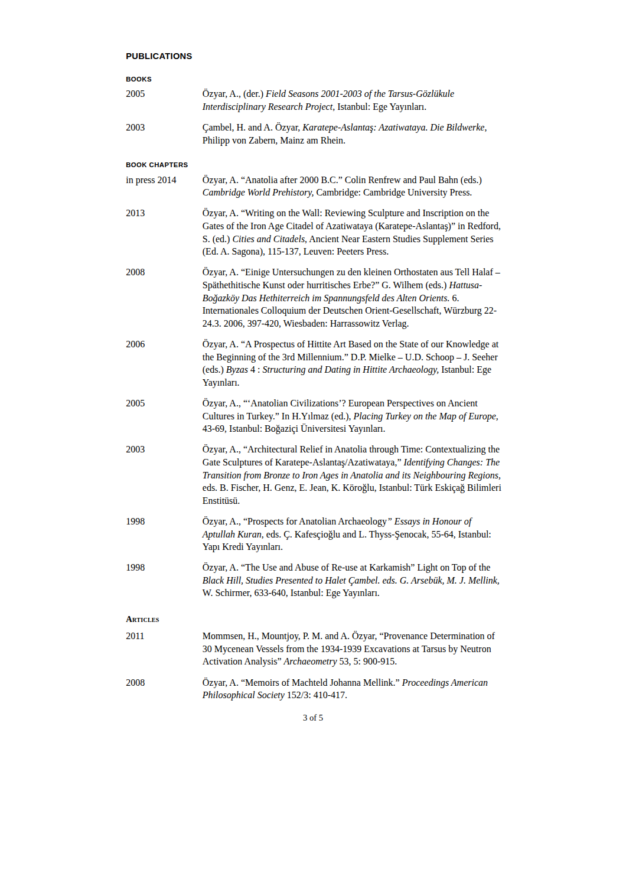PUBLICATIONS
BOOKS
2005
Özyar, A., (der.) Field Seasons 2001-2003 of the Tarsus-Gözlükule Interdisciplinary Research Project, Istanbul: Ege Yayınları.
2003
Çambel, H. and A. Özyar, Karatepe-Aslantaş: Azatiwataya. Die Bildwerke, Philipp von Zabern, Mainz am Rhein.
BOOK CHAPTERS
in press 2014
Özyar, A. “Anatolia after 2000 B.C.” Colin Renfrew and Paul Bahn (eds.) Cambridge World Prehistory, Cambridge: Cambridge University Press.
2013
Özyar, A. “Writing on the Wall: Reviewing Sculpture and Inscription on the Gates of the Iron Age Citadel of Azatiwataya (Karatepe-Aslantaş)” in Redford, S. (ed.) Cities and Citadels, Ancient Near Eastern Studies Supplement Series (Ed. A. Sagona), 115-137, Leuven: Peeters Press.
2008
Özyar, A. “Einige Untersuchungen zu den kleinen Orthostaten aus Tell Halaf – Späthethitische Kunst oder hurritisches Erbe?” G. Wilhem (eds.) Hattusa-Boğazköy Das Hethiterreich im Spannungsfeld des Alten Orients. 6. Internationales Colloquium der Deutschen Orient-Gesellschaft, Würzburg 22-24.3. 2006, 397-420, Wiesbaden: Harrassowitz Verlag.
2006
Özyar, A. “A Prospectus of Hittite Art Based on the State of our Knowledge at the Beginning of the 3rd Millennium.” D.P. Mielke – U.D. Schoop – J. Seeher (eds.) Byzas 4 : Structuring and Dating in Hittite Archaeology, Istanbul: Ege Yayınları.
2005
Özyar, A., “‘Anatolian Civilizations’? European Perspectives on Ancient Cultures in Turkey.” In H.Yılmaz (ed.), Placing Turkey on the Map of Europe, 43-69, Istanbul: Boğaziçi Üniversitesi Yayınları.
2003
Özyar, A., “Architectural Relief in Anatolia through Time: Contextualizing the Gate Sculptures of Karatepe-Aslantaş/Azatiwataya,” Identifying Changes: The Transition from Bronze to Iron Ages in Anatolia and its Neighbouring Regions, eds. B. Fischer, H. Genz, E. Jean, K. Köroğlu, Istanbul: Türk Eskiçağ Bilimleri Enstitüsü.
1998
Özyar, A., “Prospects for Anatolian Archaeology” Essays in Honour of Aptullah Kuran, eds. Ç. Kafesçioğlu and L. Thyss-Şenocak, 55-64, Istanbul: Yapı Kredi Yayınları.
1998
Özyar, A. “The Use and Abuse of Re-use at Karkamish” Light on Top of the Black Hill, Studies Presented to Halet Çambel. eds. G. Arsebük, M. J. Mellink, W. Schirmer, 633-640, Istanbul: Ege Yayınları.
Articles
2011
Mommsen, H., Mountjoy, P. M. and A. Özyar, “Provenance Determination of 30 Mycenean Vessels from the 1934-1939 Excavations at Tarsus by Neutron Activation Analysis” Archaeometry 53, 5: 900-915.
2008
Özyar, A. “Memoirs of Machteld Johanna Mellink.” Proceedings American Philosophical Society 152/3: 410-417.
3 of 5